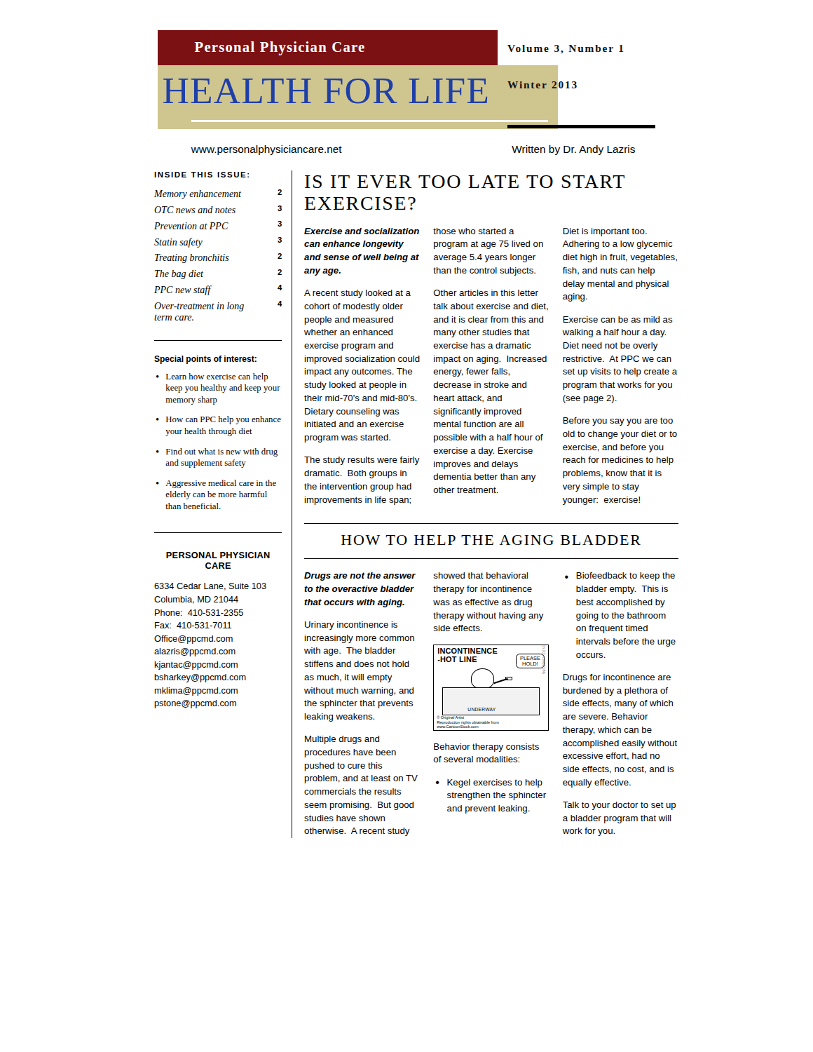Personal Physician Care
HEALTH FOR LIFE
Volume 3, Number 1
Winter 2013
www.personalphysiciancare.net Written by Dr. Andy Lazris
INSIDE THIS ISSUE:
| Memory enhancement | 2 |
| OTC news and notes | 3 |
| Prevention at PPC | 3 |
| Statin safety | 3 |
| Treating bronchitis | 2 |
| The bag diet | 2 |
| PPC new staff | 4 |
| Over-treatment in long term care. | 4 |
Special points of interest:
Learn how exercise can help keep you healthy and keep your memory sharp
How can PPC help you enhance your health through diet
Find out what is new with drug and supplement safety
Aggressive medical care in the elderly can be more harmful than beneficial.
PERSONAL PHYSICIAN CARE
6334 Cedar Lane, Suite 103
Columbia, MD 21044
Phone: 410-531-2355
Fax: 410-531-7011
Office@ppcmd.com
alazris@ppcmd.com
kjantac@ppcmd.com
bsharkey@ppcmd.com
mklima@ppcmd.com
pstone@ppcmd.com
IS IT EVER TOO LATE TO START EXERCISE?
Exercise and socialization can enhance longevity and sense of well being at any age.
A recent study looked at a cohort of modestly older people and measured whether an enhanced exercise program and improved socialization could impact any outcomes. The study looked at people in their mid-70's and mid-80's. Dietary counseling was initiated and an exercise program was started.
The study results were fairly dramatic. Both groups in the intervention group had improvements in life span; those who started a program at age 75 lived on average 5.4 years longer than the control subjects.
Other articles in this letter talk about exercise and diet, and it is clear from this and many other studies that exercise has a dramatic impact on aging. Increased energy, fewer falls, decrease in stroke and heart attack, and significantly improved mental function are all possible with a half hour of exercise a day. Exercise improves and delays dementia better than any other treatment.
Diet is important too. Adhering to a low glycemic diet high in fruit, vegetables, fish, and nuts can help delay mental and physical aging.
Exercise can be as mild as walking a half hour a day. Diet need not be overly restrictive. At PPC we can set up visits to help create a program that works for you (see page 2).
Before you say you are too old to change your diet or to exercise, and before you reach for medicines to help problems, know that it is very simple to stay younger: exercise!
HOW TO HELP THE AGING BLADDER
Drugs are not the answer to the overactive bladder that occurs with aging.
Urinary incontinence is increasingly more common with age. The bladder stiffens and does not hold as much, it will empty without much warning, and the sphincter that prevents leaking weakens.
Multiple drugs and procedures have been pushed to cure this problem, and at least on TV commercials the results seem promising. But good studies have shown otherwise. A recent study showed that behavioral therapy for incontinence was as effective as drug therapy without having any side effects.
INCONTINENCE
-HOT LINE
PLEASE
HOLD!
UNDERWAY
© Original Artist
Reproduction rights obtainable from
www.CartoonStock.com
search ID: cwd0186
Behavior therapy consists of several modalities:
Kegel exercises to help strengthen the sphincter and prevent leaking.
Biofeedback to keep the bladder empty. This is best accomplished by going to the bathroom on frequent timed intervals before the urge occurs.
Drugs for incontinence are burdened by a plethora of side effects, many of which are severe. Behavior therapy, which can be accomplished easily without excessive effort, had no side effects, no cost, and is equally effective.
Talk to your doctor to set up a bladder program that will work for you.